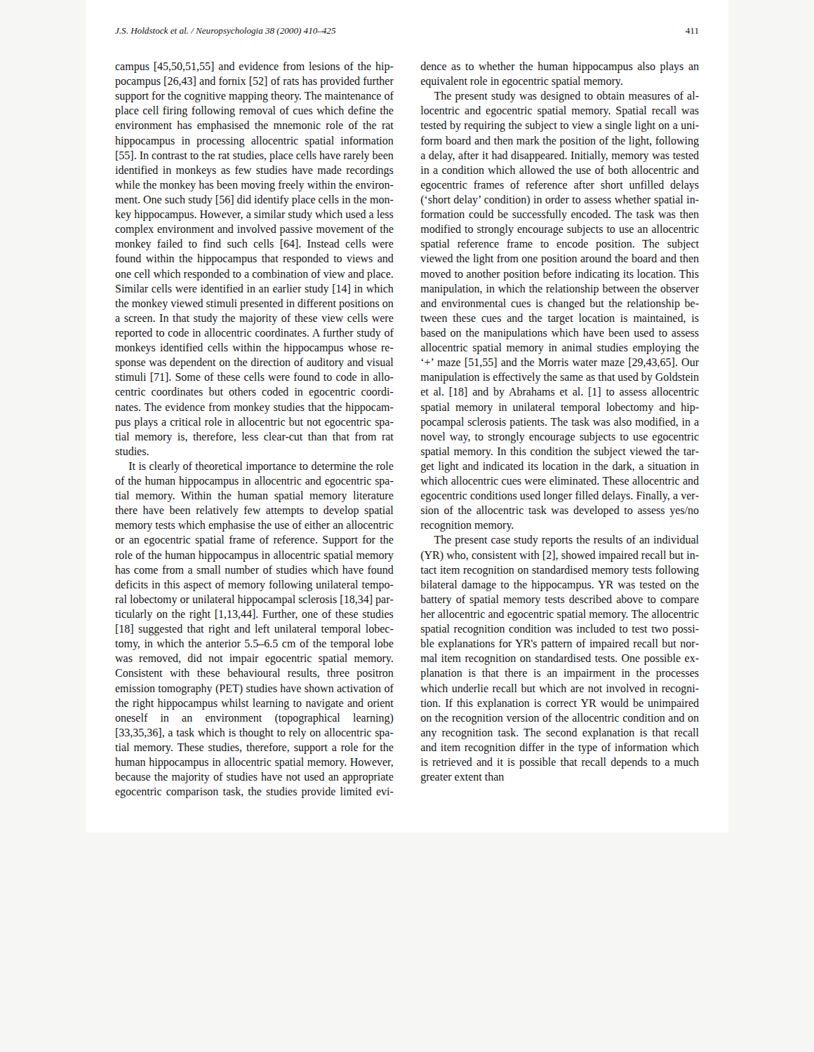J.S. Holdstock et al. / Neuropsychologia 38 (2000) 410–425 411
campus [45,50,51,55] and evidence from lesions of the hippocampus [26,43] and fornix [52] of rats has provided further support for the cognitive mapping theory. The maintenance of place cell firing following removal of cues which define the environment has emphasised the mnemonic role of the rat hippocampus in processing allocentric spatial information [55]. In contrast to the rat studies, place cells have rarely been identified in monkeys as few studies have made recordings while the monkey has been moving freely within the environment. One such study [56] did identify place cells in the monkey hippocampus. However, a similar study which used a less complex environment and involved passive movement of the monkey failed to find such cells [64]. Instead cells were found within the hippocampus that responded to views and one cell which responded to a combination of view and place. Similar cells were identified in an earlier study [14] in which the monkey viewed stimuli presented in different positions on a screen. In that study the majority of these view cells were reported to code in allocentric coordinates. A further study of monkeys identified cells within the hippocampus whose response was dependent on the direction of auditory and visual stimuli [71]. Some of these cells were found to code in allocentric coordinates but others coded in egocentric coordinates. The evidence from monkey studies that the hippocampus plays a critical role in allocentric but not egocentric spatial memory is, therefore, less clear-cut than that from rat studies.
It is clearly of theoretical importance to determine the role of the human hippocampus in allocentric and egocentric spatial memory. Within the human spatial memory literature there have been relatively few attempts to develop spatial memory tests which emphasise the use of either an allocentric or an egocentric spatial frame of reference. Support for the role of the human hippocampus in allocentric spatial memory has come from a small number of studies which have found deficits in this aspect of memory following unilateral temporal lobectomy or unilateral hippocampal sclerosis [18,34] particularly on the right [1,13,44]. Further, one of these studies [18] suggested that right and left unilateral temporal lobectomy, in which the anterior 5.5–6.5 cm of the temporal lobe was removed, did not impair egocentric spatial memory. Consistent with these behavioural results, three positron emission tomography (PET) studies have shown activation of the right hippocampus whilst learning to navigate and orient oneself in an environment (topographical learning) [33,35,36], a task which is thought to rely on allocentric spatial memory. These studies, therefore, support a role for the human hippocampus in allocentric spatial memory. However, because the majority of studies have not used an appropriate egocentric comparison task, the studies provide limited evidence as to whether the human hippocampus also plays an equivalent role in egocentric spatial memory.
The present study was designed to obtain measures of allocentric and egocentric spatial memory. Spatial recall was tested by requiring the subject to view a single light on a uniform board and then mark the position of the light, following a delay, after it had disappeared. Initially, memory was tested in a condition which allowed the use of both allocentric and egocentric frames of reference after short unfilled delays (‘short delay’ condition) in order to assess whether spatial information could be successfully encoded. The task was then modified to strongly encourage subjects to use an allocentric spatial reference frame to encode position. The subject viewed the light from one position around the board and then moved to another position before indicating its location. This manipulation, in which the relationship between the observer and environmental cues is changed but the relationship between these cues and the target location is maintained, is based on the manipulations which have been used to assess allocentric spatial memory in animal studies employing the ‘+’ maze [51,55] and the Morris water maze [29,43,65]. Our manipulation is effectively the same as that used by Goldstein et al. [18] and by Abrahams et al. [1] to assess allocentric spatial memory in unilateral temporal lobectomy and hippocampal sclerosis patients. The task was also modified, in a novel way, to strongly encourage subjects to use egocentric spatial memory. In this condition the subject viewed the target light and indicated its location in the dark, a situation in which allocentric cues were eliminated. These allocentric and egocentric conditions used longer filled delays. Finally, a version of the allocentric task was developed to assess yes/no recognition memory.
The present case study reports the results of an individual (YR) who, consistent with [2], showed impaired recall but intact item recognition on standardised memory tests following bilateral damage to the hippocampus. YR was tested on the battery of spatial memory tests described above to compare her allocentric and egocentric spatial memory. The allocentric spatial recognition condition was included to test two possible explanations for YR's pattern of impaired recall but normal item recognition on standardised tests. One possible explanation is that there is an impairment in the processes which underlie recall but which are not involved in recognition. If this explanation is correct YR would be unimpaired on the recognition version of the allocentric condition and on any recognition task. The second explanation is that recall and item recognition differ in the type of information which is retrieved and it is possible that recall depends to a much greater extent than